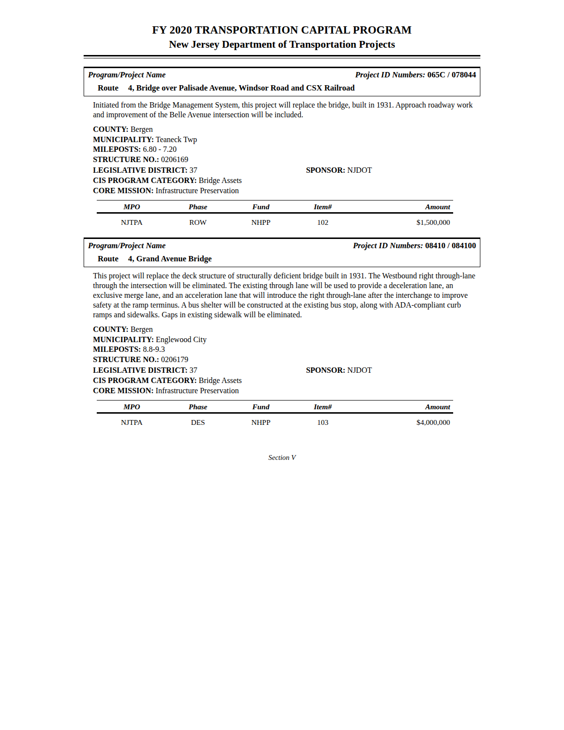FY 2020 TRANSPORTATION CAPITAL PROGRAM
New Jersey Department of Transportation Projects
Program/Project Name Project ID Numbers: 065C / 078044
Route4, Bridge over Palisade Avenue, Windsor Road and CSX Railroad
Initiated from the Bridge Management System, this project will replace the bridge, built in 1931. Approach roadway work and improvement of the Belle Avenue intersection will be included.
County: Bergen
Municipality: Teaneck Twp
Mileposts: 6.80 - 7.20
Structure No.: 0206169
Legislative District: 37
Sponsor: NJDOT
CIS Program Category: Bridge Assets
Core Mission: Infrastructure Preservation
| MPO | Phase | Fund | Item# | Amount |
| --- | --- | --- | --- | --- |
| NJTPA | ROW | NHPP | 102 | $1,500,000 |
Program/Project Name Project ID Numbers: 08410 / 084100
Route4, Grand Avenue Bridge
This project will replace the deck structure of structurally deficient bridge built in 1931. The Westbound right through-lane through the intersection will be eliminated. The existing through lane will be used to provide a deceleration lane, an exclusive merge lane, and an acceleration lane that will introduce the right through-lane after the interchange to improve safety at the ramp terminus. A bus shelter will be constructed at the existing bus stop, along with ADA-compliant curb ramps and sidewalks. Gaps in existing sidewalk will be eliminated.
County: Bergen
Municipality: Englewood City
Mileposts: 8.8-9.3
Structure No.: 0206179
Legislative District: 37
Sponsor: NJDOT
CIS Program Category: Bridge Assets
Core Mission: Infrastructure Preservation
| MPO | Phase | Fund | Item# | Amount |
| --- | --- | --- | --- | --- |
| NJTPA | DES | NHPP | 103 | $4,000,000 |
Section V